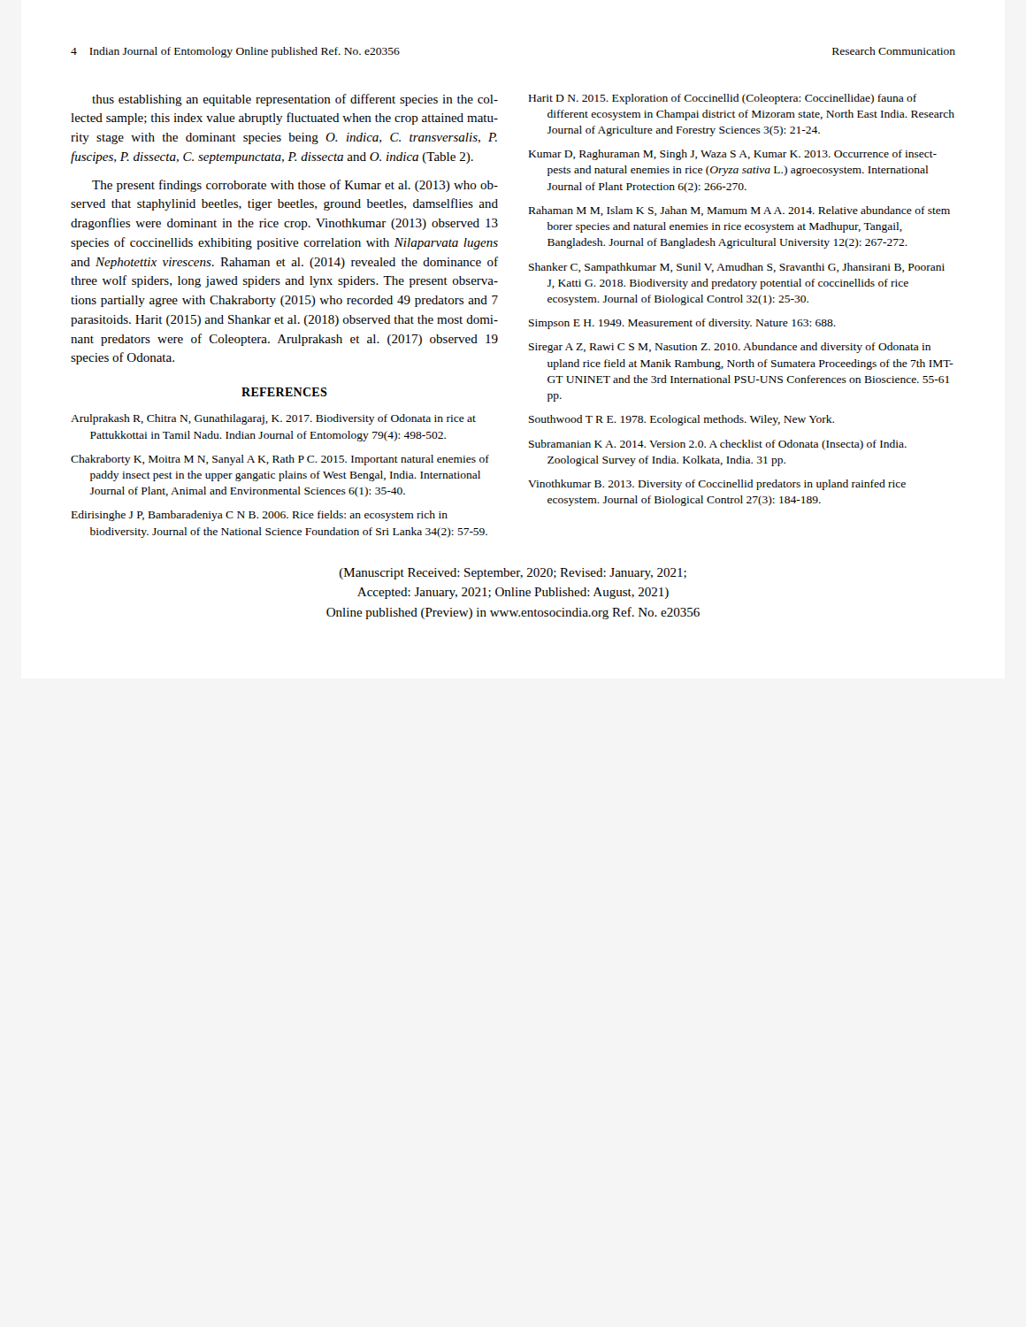4 Indian Journal of Entomology Online published Ref. No. e20356
Research Communication
thus establishing an equitable representation of different species in the collected sample; this index value abruptly fluctuated when the crop attained maturity stage with the dominant species being O. indica, C. transversalis, P. fuscipes, P. dissecta, C. septempunctata, P. dissecta and O. indica (Table 2).
The present findings corroborate with those of Kumar et al. (2013) who observed that staphylinid beetles, tiger beetles, ground beetles, damselflies and dragonflies were dominant in the rice crop. Vinothkumar (2013) observed 13 species of coccinellids exhibiting positive correlation with Nilaparvata lugens and Nephotettix virescens. Rahaman et al. (2014) revealed the dominance of three wolf spiders, long jawed spiders and lynx spiders. The present observations partially agree with Chakraborty (2015) who recorded 49 predators and 7 parasitoids. Harit (2015) and Shankar et al. (2018) observed that the most dominant predators were of Coleoptera. Arulprakash et al. (2017) observed 19 species of Odonata.
REFERENCES
Arulprakash R, Chitra N, Gunathilagaraj, K. 2017. Biodiversity of Odonata in rice at Pattukkottai in Tamil Nadu. Indian Journal of Entomology 79(4): 498-502.
Chakraborty K, Moitra M N, Sanyal A K, Rath P C. 2015. Important natural enemies of paddy insect pest in the upper gangatic plains of West Bengal, India. International Journal of Plant, Animal and Environmental Sciences 6(1): 35-40.
Edirisinghe J P, Bambaradeniya C N B. 2006. Rice fields: an ecosystem rich in biodiversity. Journal of the National Science Foundation of Sri Lanka 34(2): 57-59.
Harit D N. 2015. Exploration of Coccinellid (Coleoptera: Coccinellidae) fauna of different ecosystem in Champai district of Mizoram state, North East India. Research Journal of Agriculture and Forestry Sciences 3(5): 21-24.
Kumar D, Raghuraman M, Singh J, Waza S A, Kumar K. 2013. Occurrence of insect-pests and natural enemies in rice (Oryza sativa L.) agroecosystem. International Journal of Plant Protection 6(2): 266-270.
Rahaman M M, Islam K S, Jahan M, Mamum M A A. 2014. Relative abundance of stem borer species and natural enemies in rice ecosystem at Madhupur, Tangail, Bangladesh. Journal of Bangladesh Agricultural University 12(2): 267-272.
Shanker C, Sampathkumar M, Sunil V, Amudhan S, Sravanthi G, Jhansirani B, Poorani J, Katti G. 2018. Biodiversity and predatory potential of coccinellids of rice ecosystem. Journal of Biological Control 32(1): 25-30.
Simpson E H. 1949. Measurement of diversity. Nature 163: 688.
Siregar A Z, Rawi C S M, Nasution Z. 2010. Abundance and diversity of Odonata in upland rice field at Manik Rambung, North of Sumatera Proceedings of the 7th IMT-GT UNINET and the 3rd International PSU-UNS Conferences on Bioscience. 55-61 pp.
Southwood T R E. 1978. Ecological methods. Wiley, New York.
Subramanian K A. 2014. Version 2.0. A checklist of Odonata (Insecta) of India. Zoological Survey of India. Kolkata, India. 31 pp.
Vinothkumar B. 2013. Diversity of Coccinellid predators in upland rainfed rice ecosystem. Journal of Biological Control 27(3): 184-189.
(Manuscript Received: September, 2020; Revised: January, 2021;
Accepted: January, 2021; Online Published: August, 2021)
Online published (Preview) in www.entosocindia.org Ref. No. e20356